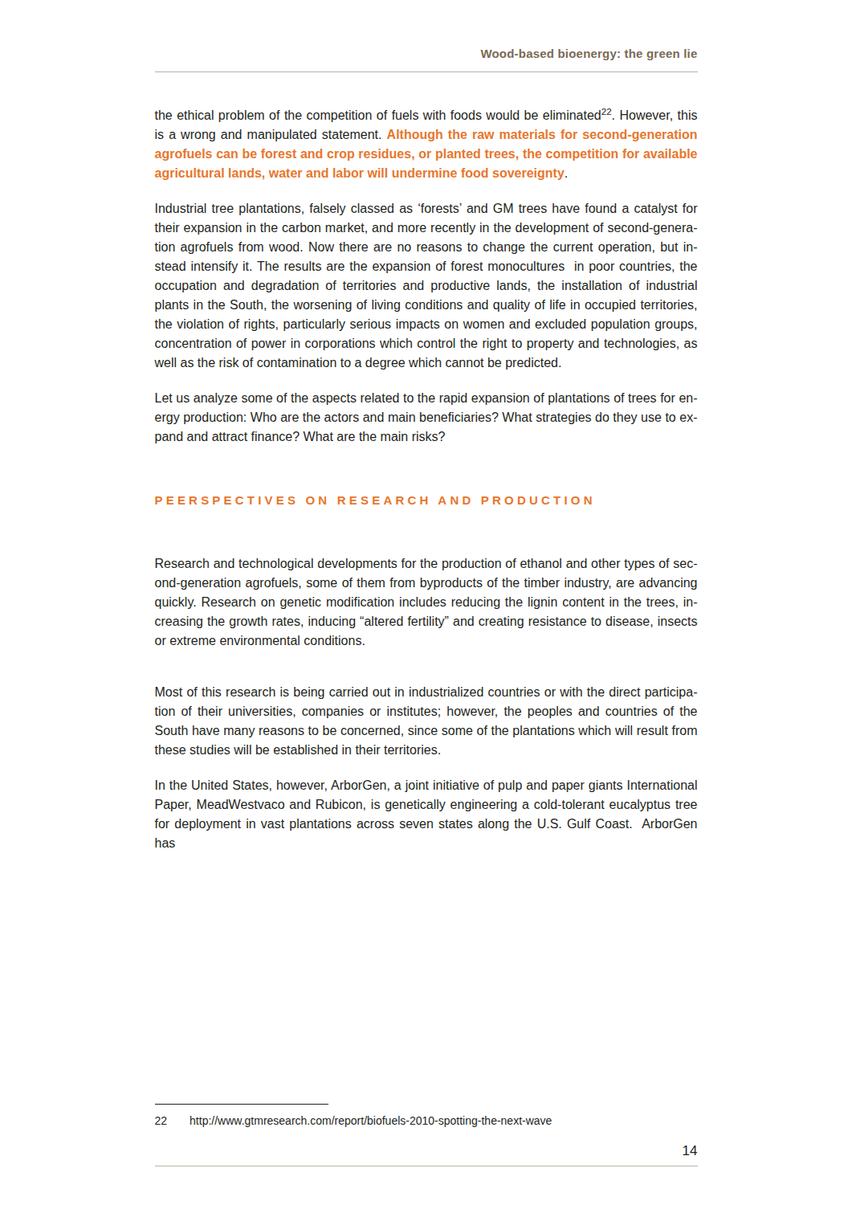Wood-based bioenergy: the green lie
the ethical problem of the competition of fuels with foods would be eliminated22. However, this is a wrong and manipulated statement. Although the raw materials for second-generation agrofuels can be forest and crop residues, or planted trees, the competition for available agricultural lands, water and labor will undermine food sovereignty.
Industrial tree plantations, falsely classed as ‘forests’ and GM trees have found a catalyst for their expansion in the carbon market, and more recently in the development of second-generation agrofuels from wood. Now there are no reasons to change the current operation, but instead intensify it. The results are the expansion of forest monocultures in poor countries, the occupation and degradation of territories and productive lands, the installation of industrial plants in the South, the worsening of living conditions and quality of life in occupied territories, the violation of rights, particularly serious impacts on women and excluded population groups, concentration of power in corporations which control the right to property and technologies, as well as the risk of contamination to a degree which cannot be predicted.
Let us analyze some of the aspects related to the rapid expansion of plantations of trees for energy production: Who are the actors and main beneficiaries? What strategies do they use to expand and attract finance? What are the main risks?
Peerspectives on research and production
Research and technological developments for the production of ethanol and other types of second-generation agrofuels, some of them from byproducts of the timber industry, are advancing quickly. Research on genetic modification includes reducing the lignin content in the trees, increasing the growth rates, inducing “altered fertility” and creating resistance to disease, insects or extreme environmental conditions.
Most of this research is being carried out in industrialized countries or with the direct participation of their universities, companies or institutes; however, the peoples and countries of the South have many reasons to be concerned, since some of the plantations which will result from these studies will be established in their territories.
In the United States, however, ArborGen, a joint initiative of pulp and paper giants International Paper, MeadWestvaco and Rubicon, is genetically engineering a cold-tolerant eucalyptus tree for deployment in vast plantations across seven states along the U.S. Gulf Coast. ArborGen has
22 http://www.gtmresearch.com/report/biofuels-2010-spotting-the-next-wave
14